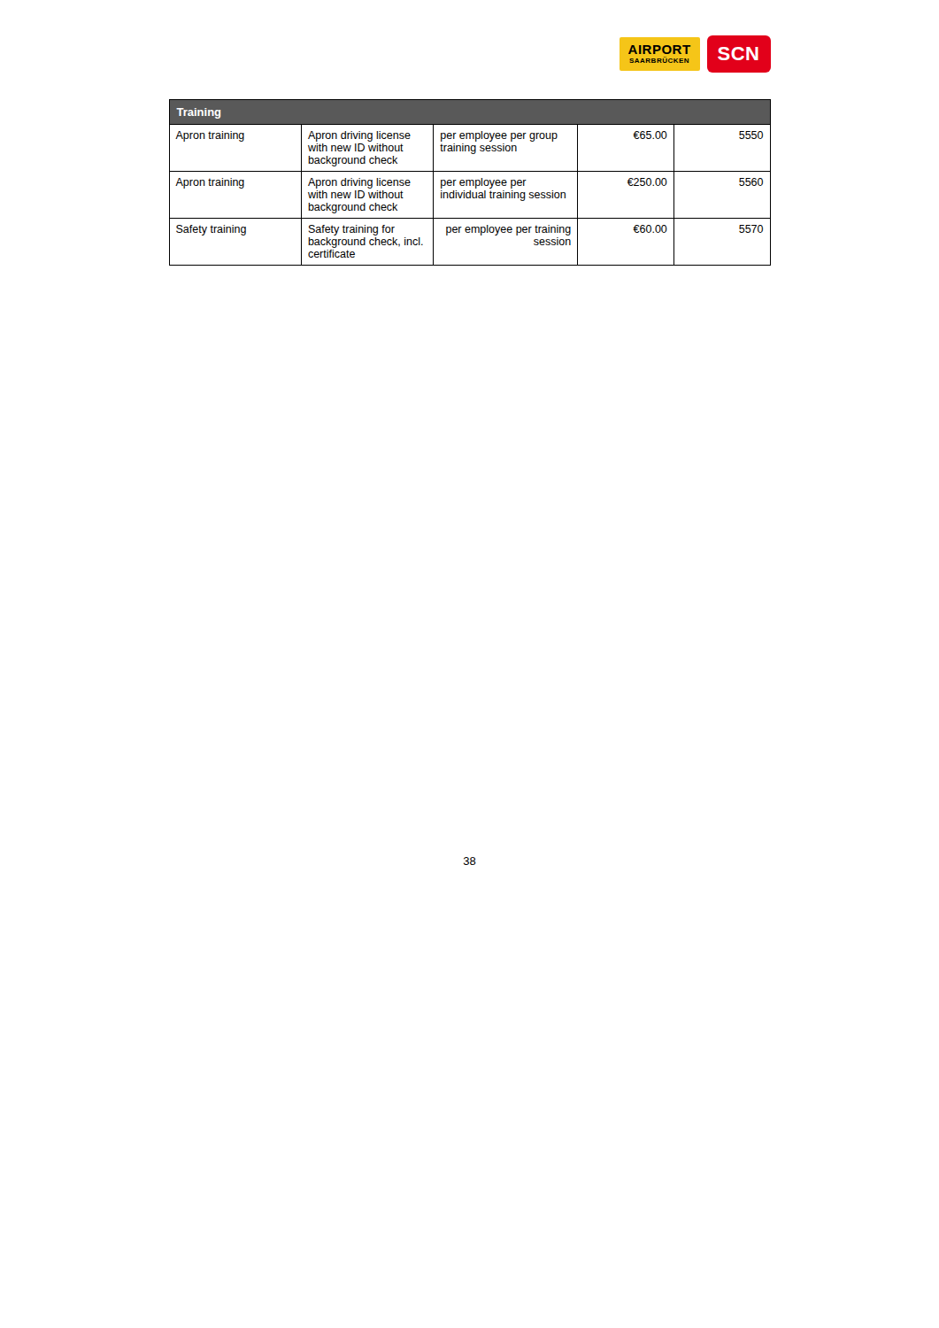AIRPORT SAARBRÜCKEN
SCN
| Training |
| --- |
| Apron training | Apron driving license with new ID without background check | per employee per group training session | €65.00 | 5550 |
| Apron training | Apron driving license with new ID without background check | per employee per individual training session | €250.00 | 5560 |
| Safety training | Safety training for background check, incl. certificate | per employee per training session | €60.00 | 5570 |
38